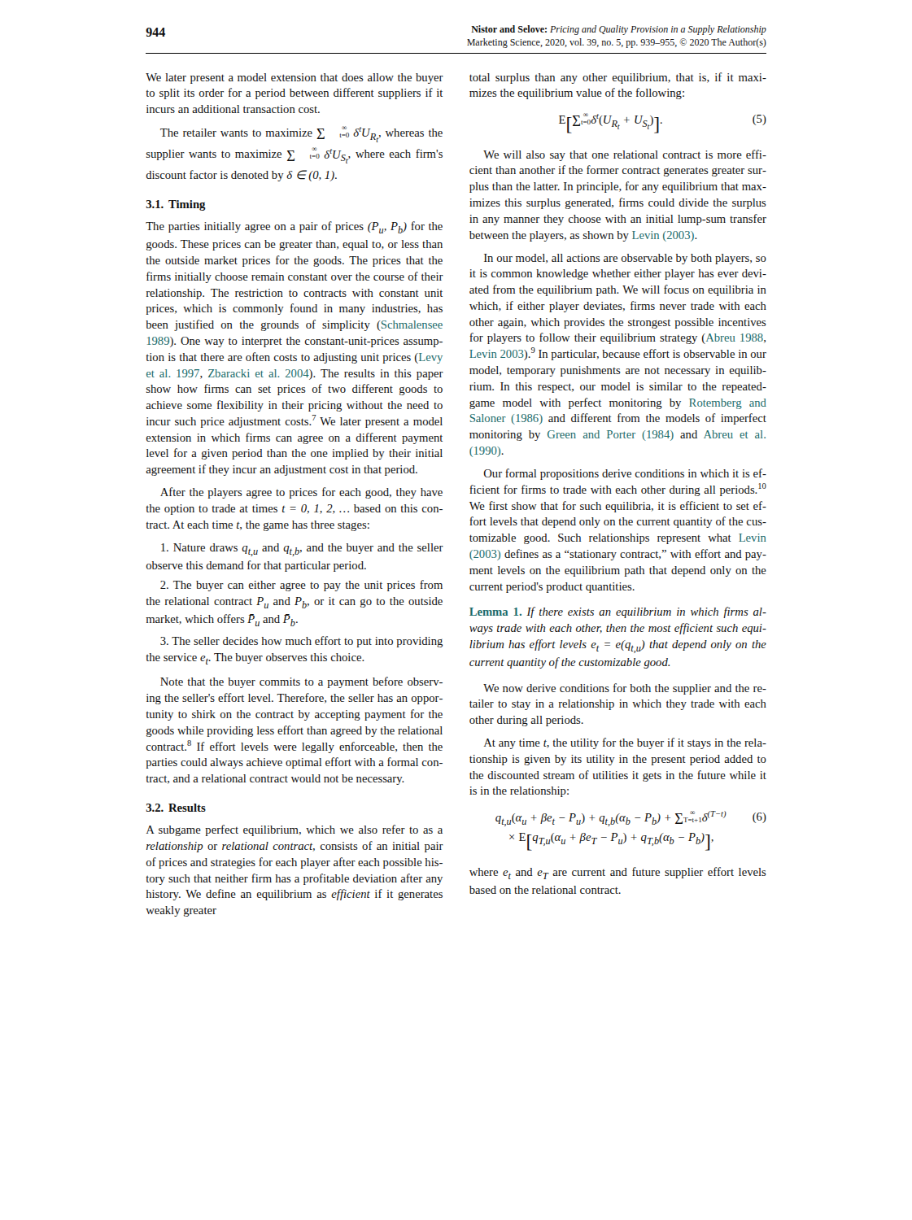944
Nistor and Selove: Pricing and Quality Provision in a Supply Relationship
Marketing Science, 2020, vol. 39, no. 5, pp. 939–955, © 2020 The Author(s)
We later present a model extension that does allow the buyer to split its order for a period between different suppliers if it incurs an additional transaction cost.
The retailer wants to maximize Σ∞t=0 δtURt, whereas the supplier wants to maximize Σ∞t=0 δtUSt, where each firm's discount factor is denoted by δ ∈ (0, 1).
3.1. Timing
The parties initially agree on a pair of prices (Pu, Pb) for the goods. These prices can be greater than, equal to, or less than the outside market prices for the goods. The prices that the firms initially choose remain constant over the course of their relationship. The restriction to contracts with constant unit prices, which is commonly found in many industries, has been justified on the grounds of simplicity (Schmalensee 1989). One way to interpret the constant-unit-prices assumption is that there are often costs to adjusting unit prices (Levy et al. 1997, Zbaracki et al. 2004). The results in this paper show how firms can set prices of two different goods to achieve some flexibility in their pricing without the need to incur such price adjustment costs.7 We later present a model extension in which firms can agree on a different payment level for a given period than the one implied by their initial agreement if they incur an adjustment cost in that period.
After the players agree to prices for each good, they have the option to trade at times t = 0, 1, 2, … based on this contract. At each time t, the game has three stages:
1. Nature draws qt,u and qt,b, and the buyer and the seller observe this demand for that particular period.
2. The buyer can either agree to pay the unit prices from the relational contract Pu and Pb, or it can go to the outside market, which offers P̄u and P̄b.
3. The seller decides how much effort to put into providing the service et. The buyer observes this choice.
Note that the buyer commits to a payment before observing the seller's effort level. Therefore, the seller has an opportunity to shirk on the contract by accepting payment for the goods while providing less effort than agreed by the relational contract.8 If effort levels were legally enforceable, then the parties could always achieve optimal effort with a formal contract, and a relational contract would not be necessary.
3.2. Results
A subgame perfect equilibrium, which we also refer to as a relationship or relational contract, consists of an initial pair of prices and strategies for each player after each possible history such that neither firm has a profitable deviation after any history. We define an equilibrium as efficient if it generates weakly greater
total surplus than any other equilibrium, that is, if it maximizes the equilibrium value of the following:
(5) E[Σ∞t=0δt(URt + USt)].
We will also say that one relational contract is more efficient than another if the former contract generates greater surplus than the latter. In principle, for any equilibrium that maximizes this surplus generated, firms could divide the surplus in any manner they choose with an initial lump-sum transfer between the players, as shown by Levin (2003).
In our model, all actions are observable by both players, so it is common knowledge whether either player has ever deviated from the equilibrium path. We will focus on equilibria in which, if either player deviates, firms never trade with each other again, which provides the strongest possible incentives for players to follow their equilibrium strategy (Abreu 1988, Levin 2003).9 In particular, because effort is observable in our model, temporary punishments are not necessary in equilibrium. In this respect, our model is similar to the repeated-game model with perfect monitoring by Rotemberg and Saloner (1986) and different from the models of imperfect monitoring by Green and Porter (1984) and Abreu et al. (1990).
Our formal propositions derive conditions in which it is efficient for firms to trade with each other during all periods.10 We first show that for such equilibria, it is efficient to set effort levels that depend only on the current quantity of the customizable good. Such relationships represent what Levin (2003) defines as a “stationary contract,” with effort and payment levels on the equilibrium path that depend only on the current period's product quantities.
Lemma 1. If there exists an equilibrium in which firms always trade with each other, then the most efficient such equilibrium has effort levels et = e(qt,u) that depend only on the current quantity of the customizable good.
We now derive conditions for both the supplier and the retailer to stay in a relationship in which they trade with each other during all periods.
At any time t, the utility for the buyer if it stays in the relationship is given by its utility in the present period added to the discounted stream of utilities it gets in the future while it is in the relationship:
(6) qt,u(αu + βet − Pu) + qt,b(αb − Pb) + Σ∞T=t+1δ(T−t)
× E[qT,u(αu + βeT − Pu) + qT,b(αb − Pb)],
where et and eT are current and future supplier effort levels based on the relational contract.